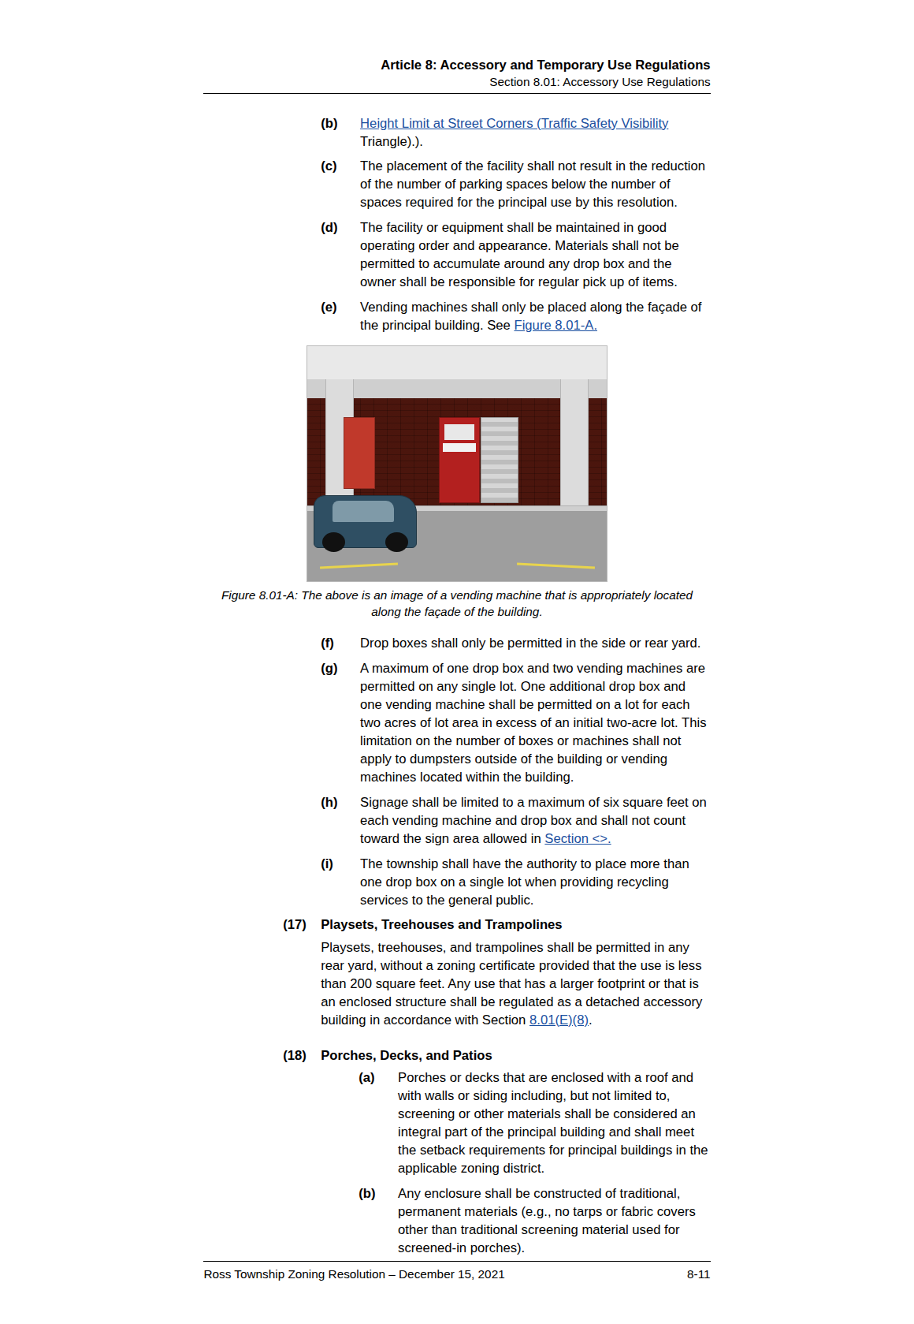Article 8: Accessory and Temporary Use Regulations
Section 8.01: Accessory Use Regulations
(b) Height Limit at Street Corners (Traffic Safety Visibility Triangle).).
(c) The placement of the facility shall not result in the reduction of the number of parking spaces below the number of spaces required for the principal use by this resolution.
(d) The facility or equipment shall be maintained in good operating order and appearance. Materials shall not be permitted to accumulate around any drop box and the owner shall be responsible for regular pick up of items.
(e) Vending machines shall only be placed along the façade of the principal building. See Figure 8.01-A.
Figure 8.01-A: The above is an image of a vending machine that is appropriately located along the façade of the building.
(f) Drop boxes shall only be permitted in the side or rear yard.
(g) A maximum of one drop box and two vending machines are permitted on any single lot. One additional drop box and one vending machine shall be permitted on a lot for each two acres of lot area in excess of an initial two-acre lot. This limitation on the number of boxes or machines shall not apply to dumpsters outside of the building or vending machines located within the building.
(h) Signage shall be limited to a maximum of six square feet on each vending machine and drop box and shall not count toward the sign area allowed in Section <>.
(i) The township shall have the authority to place more than one drop box on a single lot when providing recycling services to the general public.
(17)
Playsets, Treehouses and Trampolines
Playsets, treehouses, and trampolines shall be permitted in any rear yard, without a zoning certificate provided that the use is less than 200 square feet. Any use that has a larger footprint or that is an enclosed structure shall be regulated as a detached accessory building in accordance with Section 8.01(E)(8).
(18)
Porches, Decks, and Patios
(a) Porches or decks that are enclosed with a roof and with walls or siding including, but not limited to, screening or other materials shall be considered an integral part of the principal building and shall meet the setback requirements for principal buildings in the applicable zoning district.
(b) Any enclosure shall be constructed of traditional, permanent materials (e.g., no tarps or fabric covers other than traditional screening material used for screened-in porches).
Ross Township Zoning Resolution – December 15, 2021 8-11